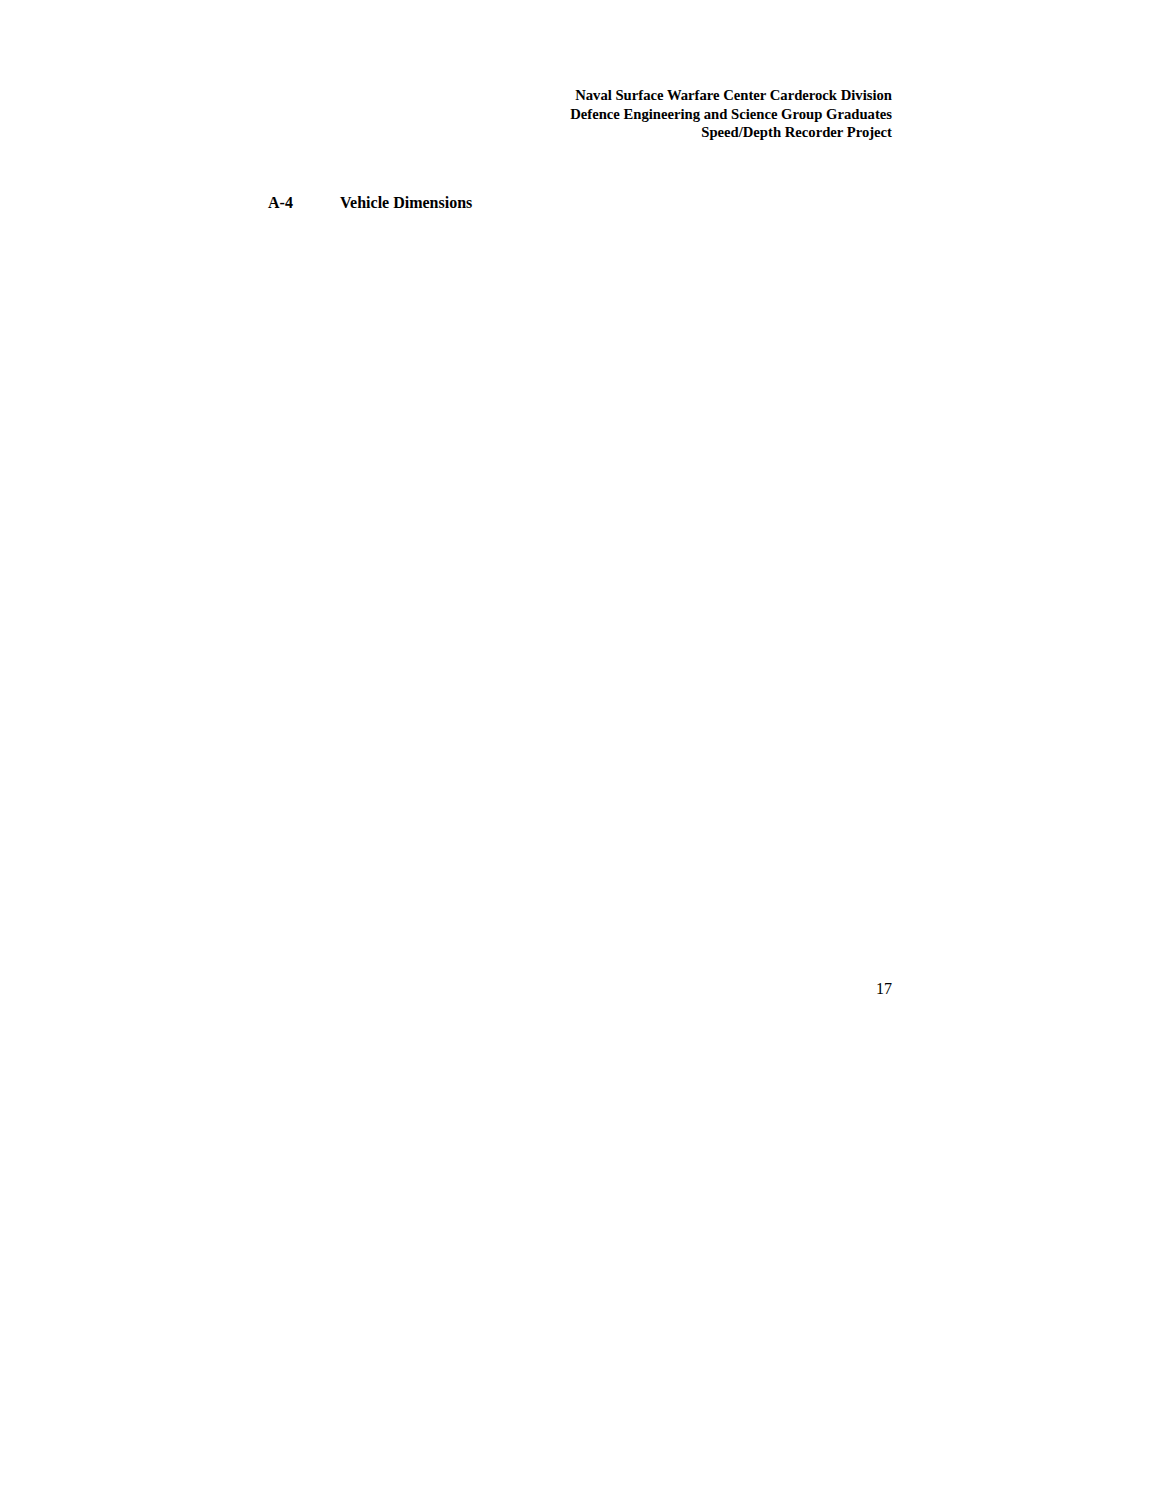Naval Surface Warfare Center Carderock Division
Defence Engineering and Science Group Graduates
Speed/Depth Recorder Project
A-4 Vehicle Dimensions
17